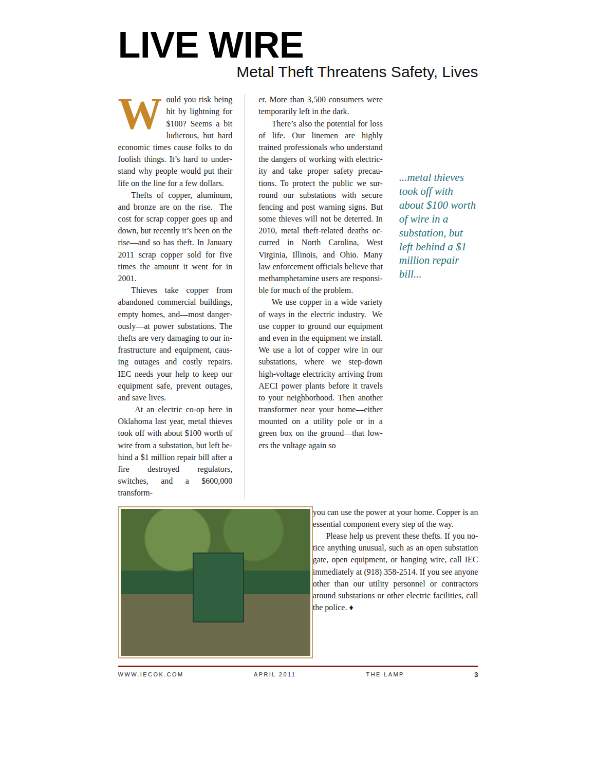LIVE WIRE
Metal Theft Threatens Safety, Lives
Would you risk being hit by lightning for $100? Seems a bit ludicrous, but hard economic times cause folks to do foolish things. It’s hard to understand why people would put their life on the line for a few dollars.
Thefts of copper, aluminum, and bronze are on the rise. The cost for scrap copper goes up and down, but recently it’s been on the rise—and so has theft. In January 2011 scrap copper sold for five times the amount it went for in 2001.
Thieves take copper from abandoned commercial buildings, empty homes, and—most dangerously—at power substations. The thefts are very damaging to our infrastructure and equipment, causing outages and costly repairs. IEC needs your help to keep our equipment safe, prevent outages, and save lives.
At an electric co-op here in Oklahoma last year, metal thieves took off with about $100 worth of wire from a substation, but left behind a $1 million repair bill after a fire destroyed regulators, switches, and a $600,000 transform-
er. More than 3,500 consumers were temporarily left in the dark.
There’s also the potential for loss of life. Our linemen are highly trained professionals who understand the dangers of working with electricity and take proper safety precautions. To protect the public we surround our substations with secure fencing and post warning signs. But some thieves will not be deterred. In 2010, metal theft-related deaths occurred in North Carolina, West Virginia, Illinois, and Ohio. Many law enforcement officials believe that methamphetamine users are responsible for much of the problem.
We use copper in a wide variety of ways in the electric industry. We use copper to ground our equipment and even in the equipment we install. We use a lot of copper wire in our substations, where we step-down high-voltage electricity arriving from AECI power plants before it travels to your neighborhood. Then another transformer near your home—either mounted on a utility pole or in a green box on the ground—that lowers the voltage again so
...metal thieves took off with about $100 worth of wire in a substation, but left behind a $1 million repair bill...
you can use the power at your home. Copper is an essential component every step of the way.
Please help us prevent these thefts. If you notice anything unusual, such as an open substation gate, open equipment, or hanging wire, call IEC immediately at (918) 358-2514. If you see anyone other than our utility personnel or contractors around substations or other electric facilities, call the police. ♦
www.iecok.com April 2011 The Lamp 3